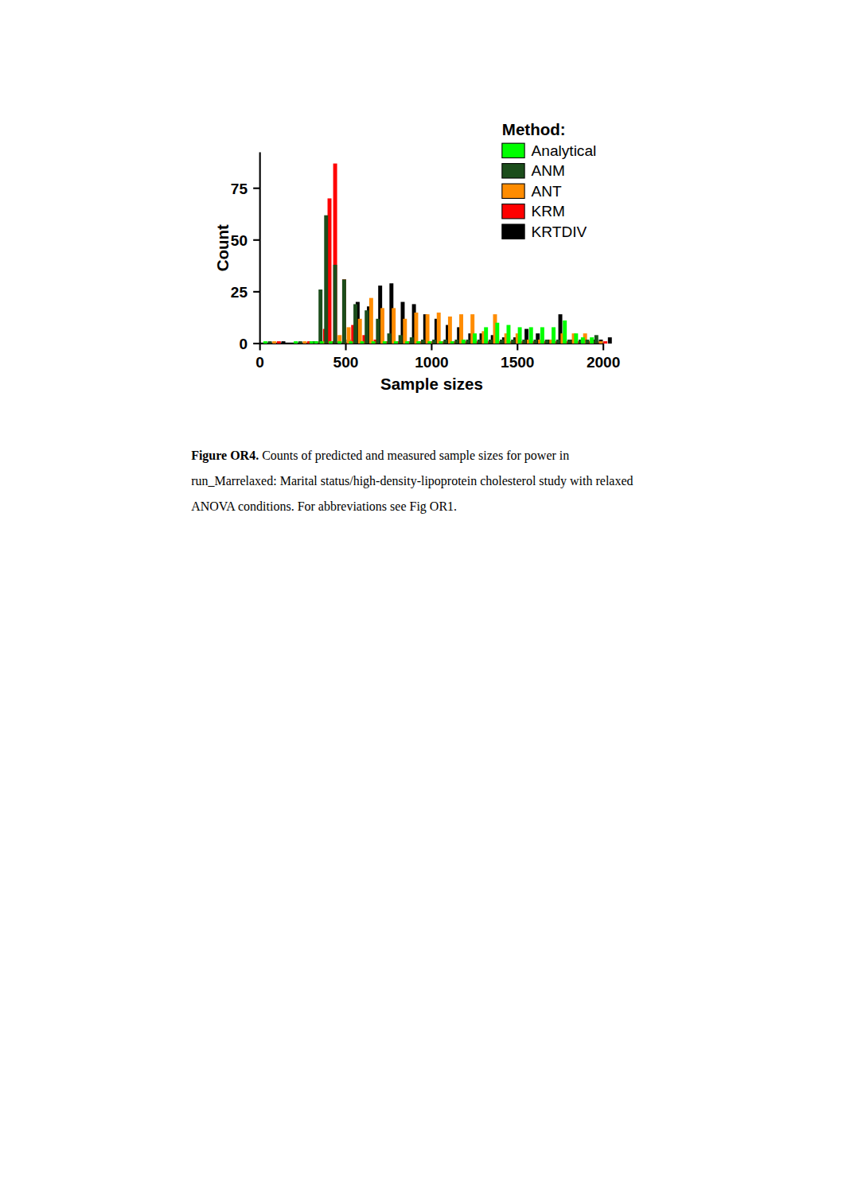Method: Analytical ANM ANT KRM KRTDIV 0 25 50 75 0 500 1000 1500 2000 Sample sizes Count
Figure OR4. Counts of predicted and measured sample sizes for power in run_Marrelaxed: Marital status/high-density-lipoprotein cholesterol study with relaxed ANOVA conditions. For abbreviations see Fig OR1.